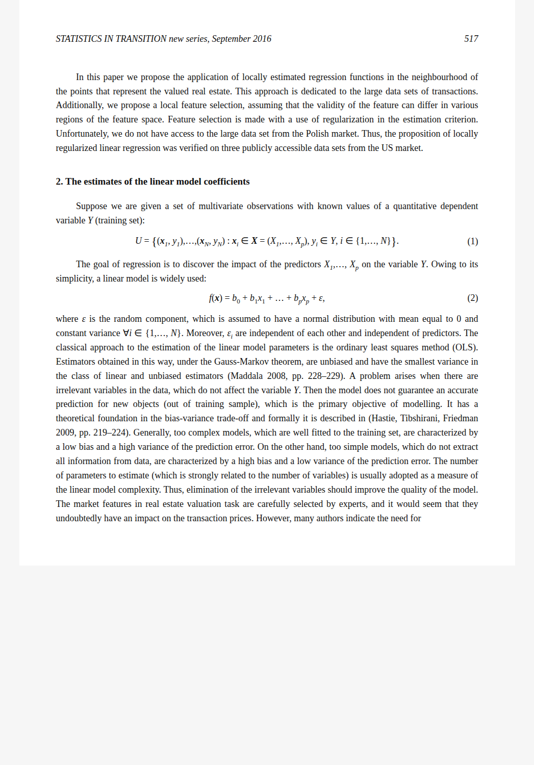STATISTICS IN TRANSITION new series, September 2016 517
In this paper we propose the application of locally estimated regression functions in the neighbourhood of the points that represent the valued real estate. This approach is dedicated to the large data sets of transactions. Additionally, we propose a local feature selection, assuming that the validity of the feature can differ in various regions of the feature space. Feature selection is made with a use of regularization in the estimation criterion. Unfortunately, we do not have access to the large data set from the Polish market. Thus, the proposition of locally regularized linear regression was verified on three publicly accessible data sets from the US market.
2. The estimates of the linear model coefficients
Suppose we are given a set of multivariate observations with known values of a quantitative dependent variable Y (training set):
U = {(x1, y1),…,(xN, yN) : xi ∈ X = (X1,…, Xp), yi ∈ Y, i ∈ {1,…, N}}. (1)
The goal of regression is to discover the impact of the predictors X1,…, Xp on the variable Y. Owing to its simplicity, a linear model is widely used:
f(x) = b0 + b1x1 + … + bpxp + ε, (2)
where ε is the random component, which is assumed to have a normal distribution with mean equal to 0 and constant variance ∀i ∈ {1,…, N}. Moreover, εi are independent of each other and independent of predictors. The classical approach to the estimation of the linear model parameters is the ordinary least squares method (OLS). Estimators obtained in this way, under the Gauss-Markov theorem, are unbiased and have the smallest variance in the class of linear and unbiased estimators (Maddala 2008, pp. 228–229). A problem arises when there are irrelevant variables in the data, which do not affect the variable Y. Then the model does not guarantee an accurate prediction for new objects (out of training sample), which is the primary objective of modelling. It has a theoretical foundation in the bias-variance trade-off and formally it is described in (Hastie, Tibshirani, Friedman 2009, pp. 219–224). Generally, too complex models, which are well fitted to the training set, are characterized by a low bias and a high variance of the prediction error. On the other hand, too simple models, which do not extract all information from data, are characterized by a high bias and a low variance of the prediction error. The number of parameters to estimate (which is strongly related to the number of variables) is usually adopted as a measure of the linear model complexity. Thus, elimination of the irrelevant variables should improve the quality of the model. The market features in real estate valuation task are carefully selected by experts, and it would seem that they undoubtedly have an impact on the transaction prices. However, many authors indicate the need for